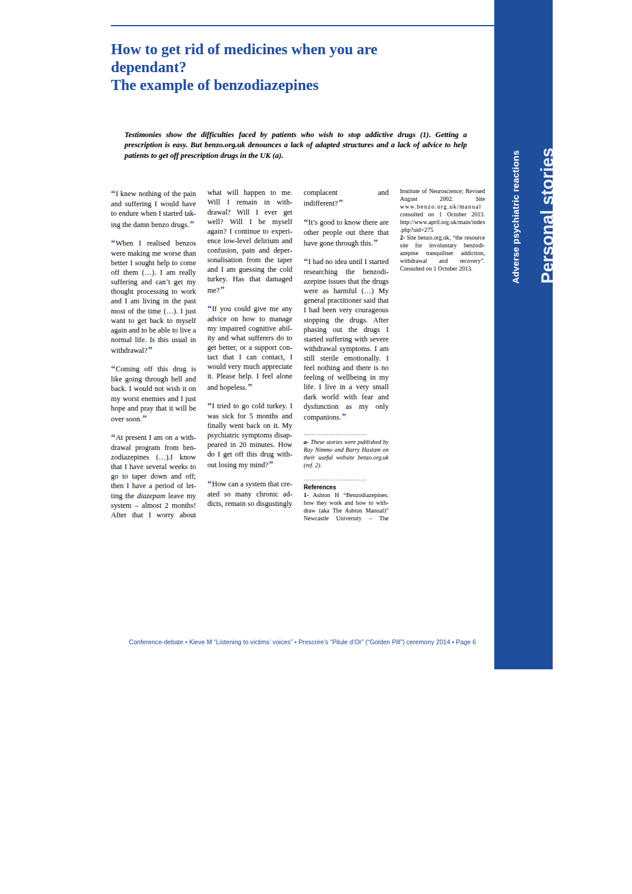Adverse psychiatric reactions
Personal stories
How to get rid of medicines when you are dependant?
The example of benzodiazepines
Testimonies show the difficulties faced by patients who wish to stop addictive drugs (1). Getting a prescription is easy. But benzo.org.uk denounces a lack of adapted structures and a lack of advice to help patients to get off prescription drugs in the UK (a).
“I knew nothing of the pain and suffering I would have to endure when I started taking the damn benzo drugs.”
“When I realised benzos were making me worse than better I sought help to come off them (…). I am really suffering and can’t get my thought processing to work and I am living in the past most of the time (…). I just want to get back to myself again and to be able to live a normal life. Is this usual in withdrawal?”
“Coming off this drug is like going through hell and back. I would not wish it on my worst enemies and I just hope and pray that it will be over soon.”
“At present I am on a withdrawal program from benzodiazepines (…).I know that I have several weeks to go to taper down and off; then I have a period of letting the diazepam leave my system – almost 2 months! After that I worry about what will happen to me. Will I remain in withdrawal? Will I ever get well? Will I be myself again? I continue to experience low-level delirium and confusion, pain and depersonalisation from the taper and I am guessing the cold turkey. Has that damaged me?”
“If you could give me any advice on how to manage my impaired cognitive ability and what sufferers do to get better, or a support contact that I can contact, I would very much appreciate it. Please help. I feel alone and hopeless.”
“I tried to go cold turkey. I was sick for 5 months and finally went back on it. My psychiatric symptoms disappeared in 20 minutes. How do I get off this drug without losing my mind?”
“How can a system that created so many chronic addicts, remain so disgustingly complacent and indifferent?”
“It’s good to know there are other people out there that have gone through this.”
“I had no idea until I started researching the benzodiazepine issues that the drugs were as harmful (…) My general practitioner said that I had been very courageous stopping the drugs. After phasing out the drugs I started suffering with severe withdrawal symptoms. I am still sterile emotionally. I feel nothing and there is no feeling of wellbeing in my life. I live in a very small dark world with fear and dysfunction as my only companions.”
………………………… a- These stories were published by Ray Nimmo and Barry Haslam on their useful website benzo.org.uk (ref. 2).
………………………… References
1- Ashton H “Benzodiazepines: how they work and how to withdraw (aka The Ashton Manual)” Newcastle University – The Institute of Neuroscience; Revised August 2002. Site www.benzo.org.uk/manual consulted on 1 October 2013. http://www.april.org.uk/main/index .php?uid=275
2- Site benzo.org.uk, “the resource site for involuntary benzodiazepine tranquiliser addiction, withdrawal and recovery”. Consulted on 1 October 2013.
Conference-debate • Kieve M “Listening to victims’ voices” • Prescrire’s “Pilule d’Or” (“Golden Pill”) ceremony 2014 • Page 6